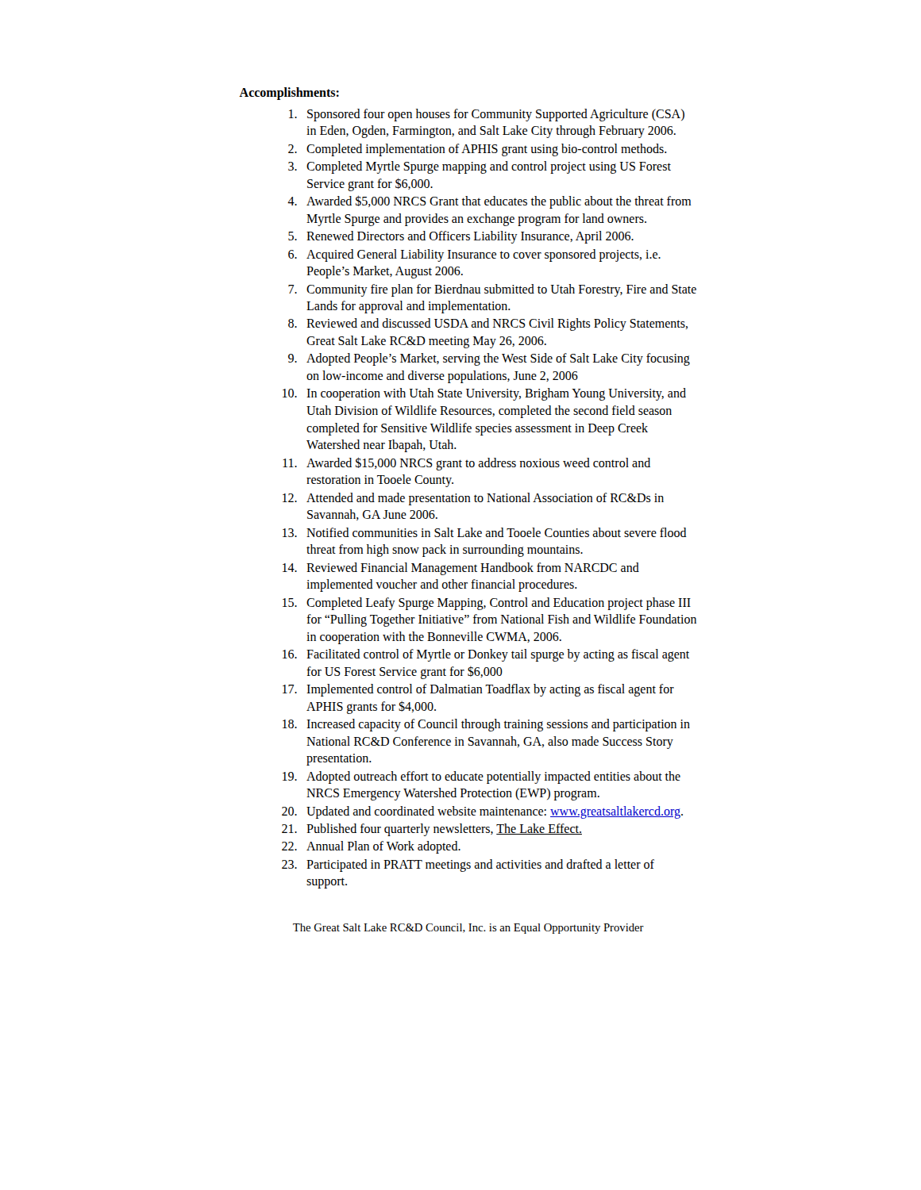Accomplishments:
Sponsored four open houses for Community Supported Agriculture (CSA) in Eden, Ogden, Farmington, and Salt Lake City through February 2006.
Completed implementation of APHIS grant using bio-control methods.
Completed Myrtle Spurge mapping and control project using US Forest Service grant for $6,000.
Awarded $5,000 NRCS Grant that educates the public about the threat from Myrtle Spurge and provides an exchange program for land owners.
Renewed Directors and Officers Liability Insurance, April 2006.
Acquired General Liability Insurance to cover sponsored projects, i.e. People’s Market, August 2006.
Community fire plan for Bierdnau submitted to Utah Forestry, Fire and State Lands for approval and implementation.
Reviewed and discussed USDA and NRCS Civil Rights Policy Statements, Great Salt Lake RC&D meeting May 26, 2006.
Adopted People’s Market, serving the West Side of Salt Lake City focusing on low-income and diverse populations, June 2, 2006
In cooperation with Utah State University, Brigham Young University, and Utah Division of Wildlife Resources, completed the second field season completed for Sensitive Wildlife species assessment in Deep Creek Watershed near Ibapah, Utah.
Awarded $15,000 NRCS grant to address noxious weed control and restoration in Tooele County.
Attended and made presentation to National Association of RC&Ds in Savannah, GA June 2006.
Notified communities in Salt Lake and Tooele Counties about severe flood threat from high snow pack in surrounding mountains.
Reviewed Financial Management Handbook from NARCDC and implemented voucher and other financial procedures.
Completed Leafy Spurge Mapping, Control and Education project phase III for “Pulling Together Initiative” from National Fish and Wildlife Foundation in cooperation with the Bonneville CWMA, 2006.
Facilitated control of Myrtle or Donkey tail spurge by acting as fiscal agent for US Forest Service grant for $6,000
Implemented control of Dalmatian Toadflax by acting as fiscal agent for APHIS grants for $4,000.
Increased capacity of Council through training sessions and participation in National RC&D Conference in Savannah, GA, also made Success Story presentation.
Adopted outreach effort to educate potentially impacted entities about the NRCS Emergency Watershed Protection (EWP) program.
Updated and coordinated website maintenance: www.greatsaltlakercd.org.
Published four quarterly newsletters, The Lake Effect.
Annual Plan of Work adopted.
Participated in PRATT meetings and activities and drafted a letter of support.
The Great Salt Lake RC&D Council, Inc. is an Equal Opportunity Provider